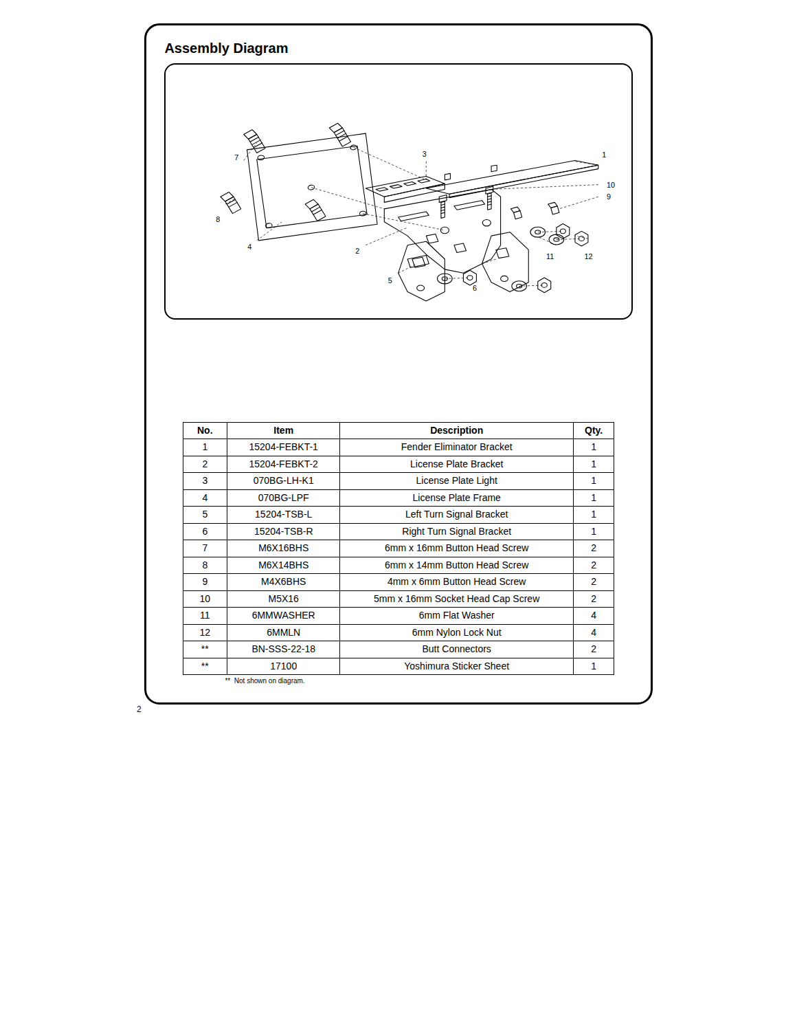Assembly Diagram
7 8 4 2 3 1 10 9 5 6 11 12
| No. | Item | Description | Qty. |
| --- | --- | --- | --- |
| 1 | 15204-FEBKT-1 | Fender Eliminator Bracket | 1 |
| 2 | 15204-FEBKT-2 | License Plate Bracket | 1 |
| 3 | 070BG-LH-K1 | License Plate Light | 1 |
| 4 | 070BG-LPF | License Plate Frame | 1 |
| 5 | 15204-TSB-L | Left Turn Signal Bracket | 1 |
| 6 | 15204-TSB-R | Right Turn Signal Bracket | 1 |
| 7 | M6X16BHS | 6mm x 16mm Button Head Screw | 2 |
| 8 | M6X14BHS | 6mm x 14mm Button Head Screw | 2 |
| 9 | M4X6BHS | 4mm x 6mm Button Head Screw | 2 |
| 10 | M5X16 | 5mm x 16mm Socket Head Cap Screw | 2 |
| 11 | 6MMWASHER | 6mm Flat Washer | 4 |
| 12 | 6MMLN | 6mm Nylon Lock Nut | 4 |
| ** | BN-SSS-22-18 | Butt Connectors | 2 |
| ** | 17100 | Yoshimura Sticker Sheet | 1 |
** Not shown on diagram.
2